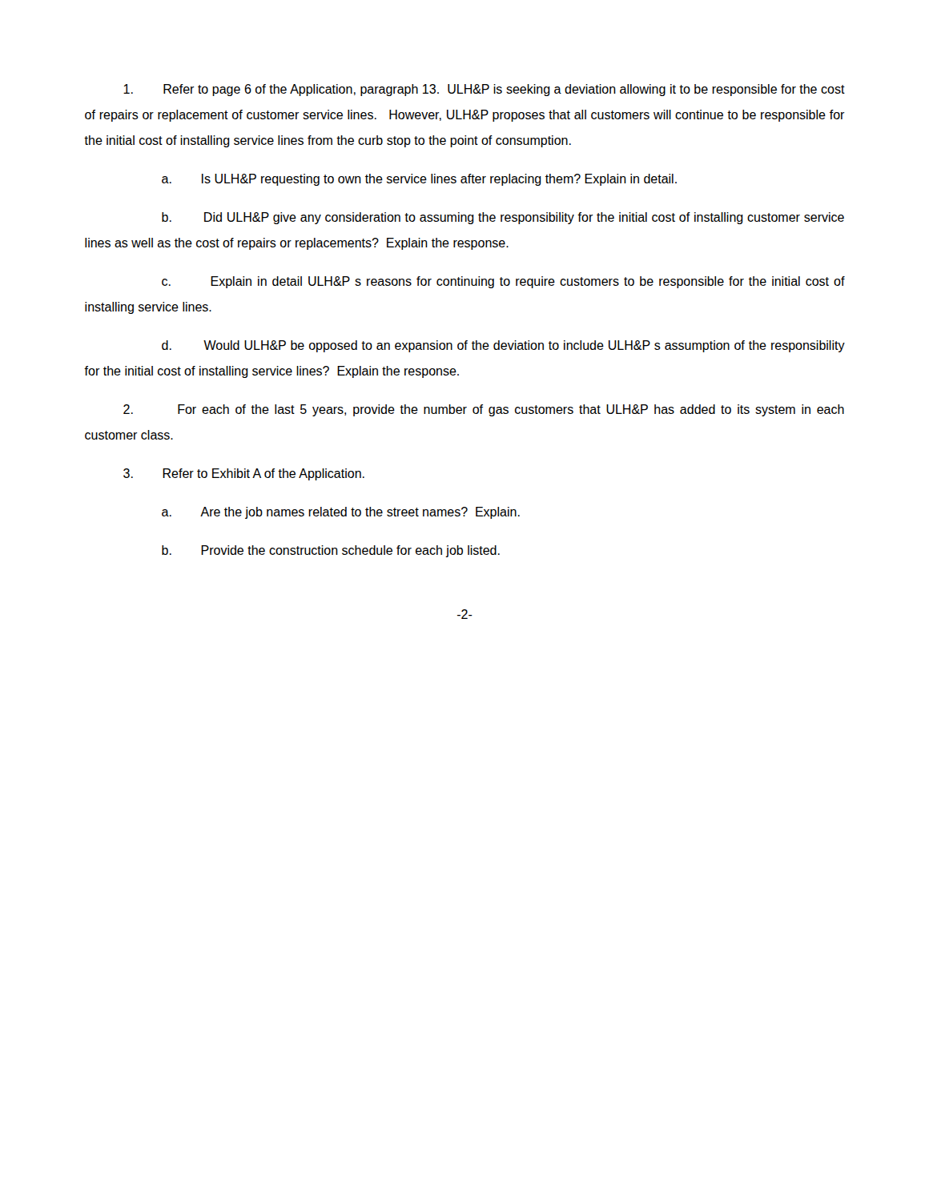1. Refer to page 6 of the Application, paragraph 13. ULH&P is seeking a deviation allowing it to be responsible for the cost of repairs or replacement of customer service lines. However, ULH&P proposes that all customers will continue to be responsible for the initial cost of installing service lines from the curb stop to the point of consumption.
a. Is ULH&P requesting to own the service lines after replacing them? Explain in detail.
b. Did ULH&P give any consideration to assuming the responsibility for the initial cost of installing customer service lines as well as the cost of repairs or replacements? Explain the response.
c. Explain in detail ULH&P s reasons for continuing to require customers to be responsible for the initial cost of installing service lines.
d. Would ULH&P be opposed to an expansion of the deviation to include ULH&P s assumption of the responsibility for the initial cost of installing service lines? Explain the response.
2. For each of the last 5 years, provide the number of gas customers that ULH&P has added to its system in each customer class.
3. Refer to Exhibit A of the Application.
a. Are the job names related to the street names? Explain.
b. Provide the construction schedule for each job listed.
-2-